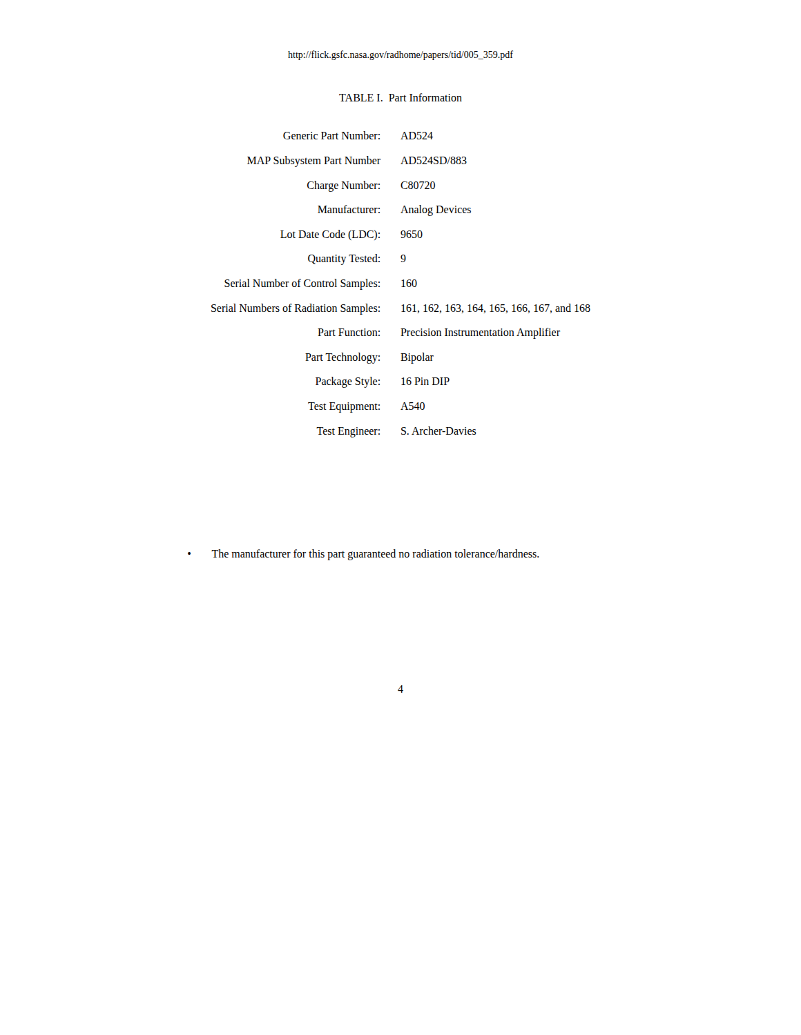http://flick.gsfc.nasa.gov/radhome/papers/tid/005_359.pdf
TABLE I. Part Information
| Generic Part Number: | AD524 |
| MAP Subsystem Part Number | AD524SD/883 |
| Charge Number: | C80720 |
| Manufacturer: | Analog Devices |
| Lot Date Code (LDC): | 9650 |
| Quantity Tested: | 9 |
| Serial Number of Control Samples: | 160 |
| Serial Numbers of Radiation Samples: | 161, 162, 163, 164, 165, 166, 167, and 168 |
| Part Function: | Precision Instrumentation Amplifier |
| Part Technology: | Bipolar |
| Package Style: | 16 Pin DIP |
| Test Equipment: | A540 |
| Test Engineer: | S. Archer-Davies |
• The manufacturer for this part guaranteed no radiation tolerance/hardness.
4